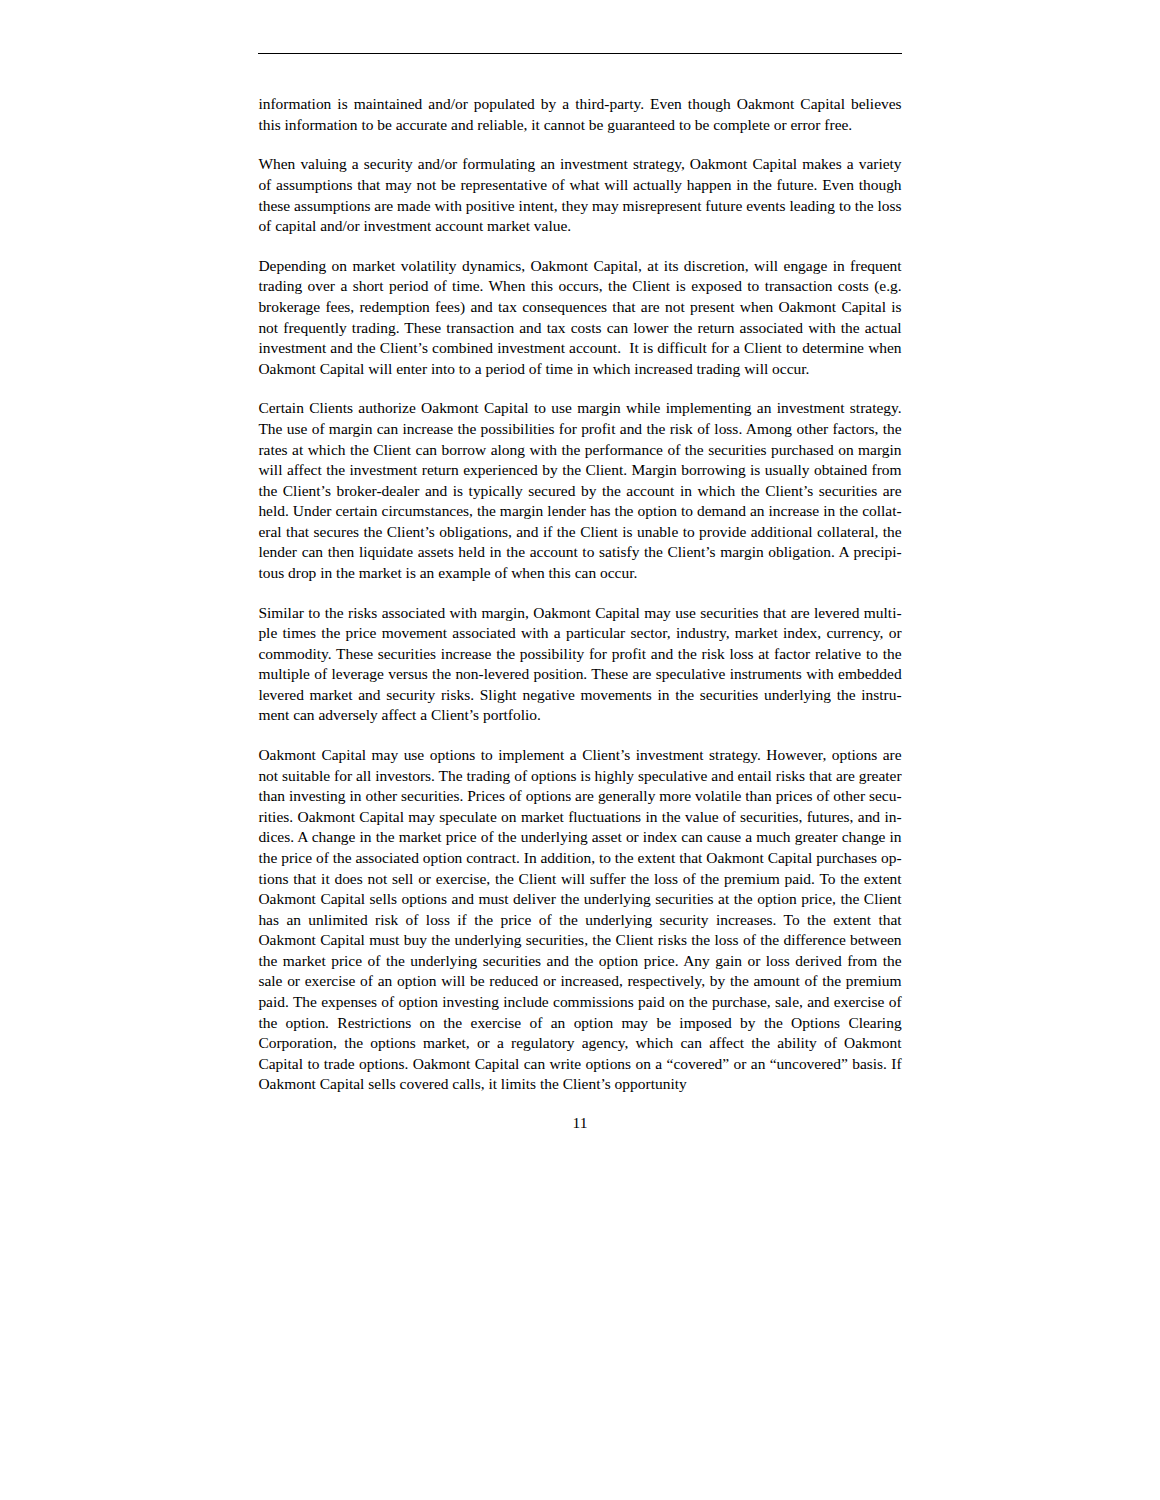information is maintained and/or populated by a third-party. Even though Oakmont Capital believes this information to be accurate and reliable, it cannot be guaranteed to be complete or error free.
When valuing a security and/or formulating an investment strategy, Oakmont Capital makes a variety of assumptions that may not be representative of what will actually happen in the future. Even though these assumptions are made with positive intent, they may misrepresent future events leading to the loss of capital and/or investment account market value.
Depending on market volatility dynamics, Oakmont Capital, at its discretion, will engage in frequent trading over a short period of time. When this occurs, the Client is exposed to transaction costs (e.g. brokerage fees, redemption fees) and tax consequences that are not present when Oakmont Capital is not frequently trading. These transaction and tax costs can lower the return associated with the actual investment and the Client’s combined investment account. It is difficult for a Client to determine when Oakmont Capital will enter into to a period of time in which increased trading will occur.
Certain Clients authorize Oakmont Capital to use margin while implementing an investment strategy. The use of margin can increase the possibilities for profit and the risk of loss. Among other factors, the rates at which the Client can borrow along with the performance of the securities purchased on margin will affect the investment return experienced by the Client. Margin borrowing is usually obtained from the Client’s broker-dealer and is typically secured by the account in which the Client’s securities are held. Under certain circumstances, the margin lender has the option to demand an increase in the collateral that secures the Client’s obligations, and if the Client is unable to provide additional collateral, the lender can then liquidate assets held in the account to satisfy the Client’s margin obligation. A precipitous drop in the market is an example of when this can occur.
Similar to the risks associated with margin, Oakmont Capital may use securities that are levered multiple times the price movement associated with a particular sector, industry, market index, currency, or commodity. These securities increase the possibility for profit and the risk loss at factor relative to the multiple of leverage versus the non-levered position. These are speculative instruments with embedded levered market and security risks. Slight negative movements in the securities underlying the instrument can adversely affect a Client’s portfolio.
Oakmont Capital may use options to implement a Client’s investment strategy. However, options are not suitable for all investors. The trading of options is highly speculative and entail risks that are greater than investing in other securities. Prices of options are generally more volatile than prices of other securities. Oakmont Capital may speculate on market fluctuations in the value of securities, futures, and indices. A change in the market price of the underlying asset or index can cause a much greater change in the price of the associated option contract. In addition, to the extent that Oakmont Capital purchases options that it does not sell or exercise, the Client will suffer the loss of the premium paid. To the extent Oakmont Capital sells options and must deliver the underlying securities at the option price, the Client has an unlimited risk of loss if the price of the underlying security increases. To the extent that Oakmont Capital must buy the underlying securities, the Client risks the loss of the difference between the market price of the underlying securities and the option price. Any gain or loss derived from the sale or exercise of an option will be reduced or increased, respectively, by the amount of the premium paid. The expenses of option investing include commissions paid on the purchase, sale, and exercise of the option. Restrictions on the exercise of an option may be imposed by the Options Clearing Corporation, the options market, or a regulatory agency, which can affect the ability of Oakmont Capital to trade options. Oakmont Capital can write options on a “covered” or an “uncovered” basis. If Oakmont Capital sells covered calls, it limits the Client’s opportunity
11